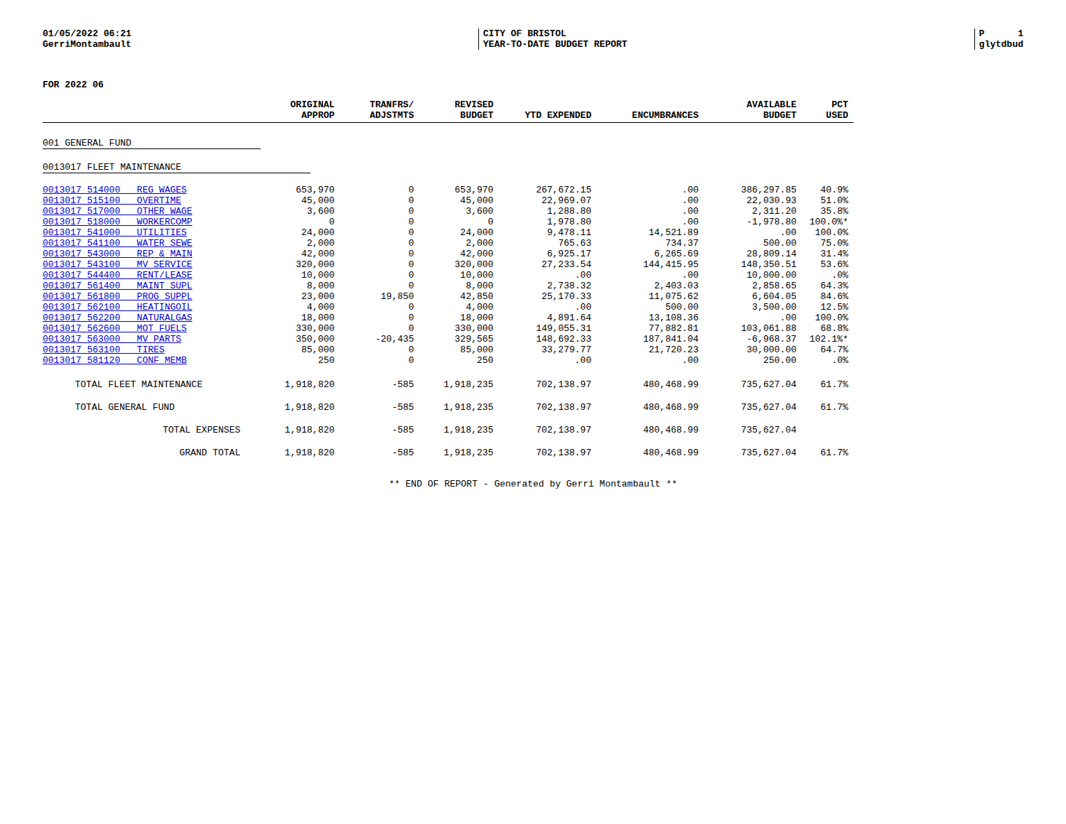01/05/2022 06:21 GerriMontambault
CITY OF BRISTOL YEAR-TO-DATE BUDGET REPORT
P 1 glytdbud
FOR 2022 06
| | ORIGINAL APPROP | TRANFRS/ ADJSTMTS | REVISED BUDGET | YTD EXPENDED | ENCUMBRANCES | AVAILABLE BUDGET | PCT USED |
| --- | --- | --- | --- | --- | --- | --- | --- |
| 001 GENERAL FUND |
| 0013017 FLEET MAINTENANCE |
| 0013017 514000 REG WAGES | 653,970 | 0 | 653,970 | 267,672.15 | .00 | 386,297.85 | 40.9% |
| 0013017 515100 OVERTIME | 45,000 | 0 | 45,000 | 22,969.07 | .00 | 22,030.93 | 51.0% |
| 0013017 517000 OTHER WAGE | 3,600 | 0 | 3,600 | 1,288.80 | .00 | 2,311.20 | 35.8% |
| 0013017 518000 WORKERCOMP | 0 | 0 | 0 | 1,978.80 | .00 | -1,978.80 | 100.0%* |
| 0013017 541000 UTILITIES | 24,000 | 0 | 24,000 | 9,478.11 | 14,521.89 | .00 | 100.0% |
| 0013017 541100 WATER SEWE | 2,000 | 0 | 2,000 | 765.63 | 734.37 | 500.00 | 75.0% |
| 0013017 543000 REP & MAIN | 42,000 | 0 | 42,000 | 6,925.17 | 6,265.69 | 28,809.14 | 31.4% |
| 0013017 543100 MV SERVICE | 320,000 | 0 | 320,000 | 27,233.54 | 144,415.95 | 148,350.51 | 53.6% |
| 0013017 544400 RENT/LEASE | 10,000 | 0 | 10,000 | .00 | .00 | 10,000.00 | .0% |
| 0013017 561400 MAINT SUPL | 8,000 | 0 | 8,000 | 2,738.32 | 2,403.03 | 2,858.65 | 64.3% |
| 0013017 561800 PROG SUPPL | 23,000 | 19,850 | 42,850 | 25,170.33 | 11,075.62 | 6,604.05 | 84.6% |
| 0013017 562100 HEATINGOIL | 4,000 | 0 | 4,000 | .00 | 500.00 | 3,500.00 | 12.5% |
| 0013017 562200 NATURALGAS | 18,000 | 0 | 18,000 | 4,891.64 | 13,108.36 | .00 | 100.0% |
| 0013017 562600 MOT FUELS | 330,000 | 0 | 330,000 | 149,055.31 | 77,882.81 | 103,061.88 | 68.8% |
| 0013017 563000 MV PARTS | 350,000 | -20,435 | 329,565 | 148,692.33 | 187,841.04 | -6,968.37 | 102.1%* |
| 0013017 563100 TIRES | 85,000 | 0 | 85,000 | 33,279.77 | 21,720.23 | 30,000.00 | 64.7% |
| 0013017 581120 CONF MEMB | 250 | 0 | 250 | .00 | .00 | 250.00 | .0% |
| TOTAL FLEET MAINTENANCE | 1,918,820 | -585 | 1,918,235 | 702,138.97 | 480,468.99 | 735,627.04 | 61.7% |
| TOTAL GENERAL FUND | 1,918,820 | -585 | 1,918,235 | 702,138.97 | 480,468.99 | 735,627.04 | 61.7% |
| TOTAL EXPENSES | 1,918,820 | -585 | 1,918,235 | 702,138.97 | 480,468.99 | 735,627.04 | |
| GRAND TOTAL | 1,918,820 | -585 | 1,918,235 | 702,138.97 | 480,468.99 | 735,627.04 | 61.7% |
** END OF REPORT - Generated by Gerri Montambault **